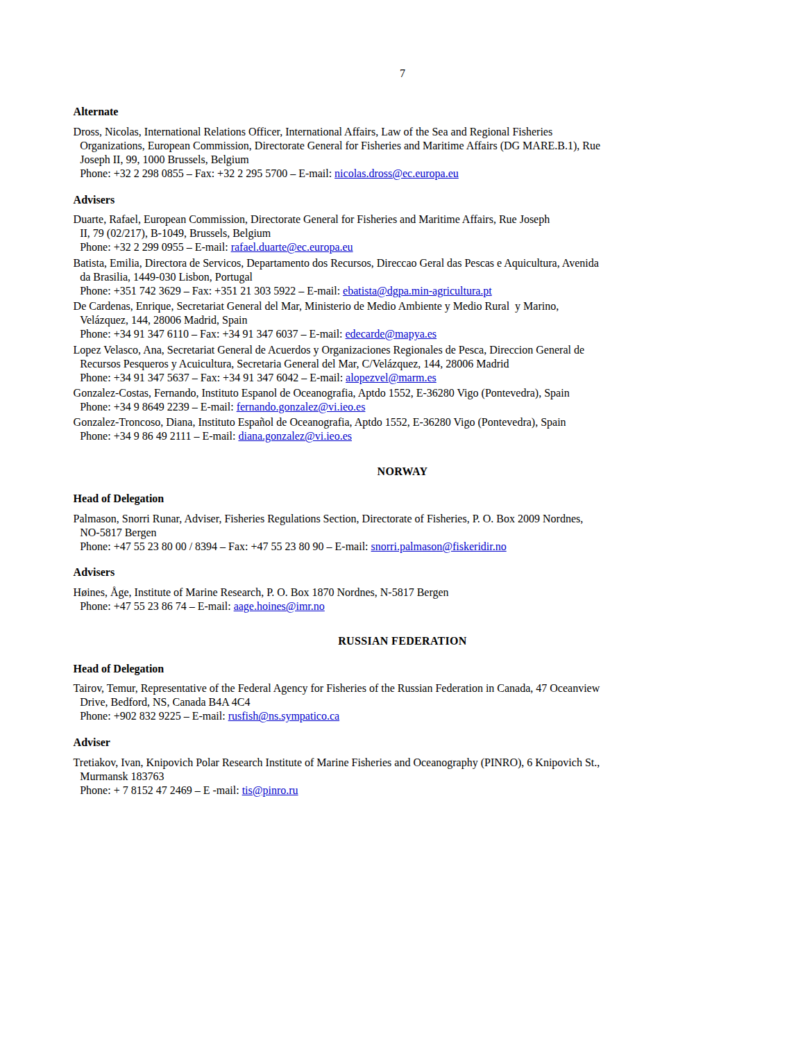7
Alternate
Dross, Nicolas, International Relations Officer, International Affairs, Law of the Sea and Regional Fisheries
Organizations, European Commission, Directorate General for Fisheries and Maritime Affairs (DG MARE.B.1), Rue
Joseph II, 99, 1000 Brussels, Belgium
Phone: +32 2 298 0855 – Fax: +32 2 295 5700 – E-mail: nicolas.dross@ec.europa.eu
Advisers
Duarte, Rafael, European Commission, Directorate General for Fisheries and Maritime Affairs, Rue Joseph
II, 79 (02/217), B-1049, Brussels, Belgium
Phone: +32 2 299 0955 – E-mail: rafael.duarte@ec.europa.eu
Batista, Emilia, Directora de Servicos, Departamento dos Recursos, Direccao Geral das Pescas e Aquicultura, Avenida
da Brasilia, 1449-030 Lisbon, Portugal
Phone: +351 742 3629 – Fax: +351 21 303 5922 – E-mail: ebatista@dgpa.min-agricultura.pt
De Cardenas, Enrique, Secretariat General del Mar, Ministerio de Medio Ambiente y Medio Rural y Marino,
Velázquez, 144, 28006 Madrid, Spain
Phone: +34 91 347 6110 – Fax: +34 91 347 6037 – E-mail: edecarde@mapya.es
Lopez Velasco, Ana, Secretariat General de Acuerdos y Organizaciones Regionales de Pesca, Direccion General de
Recursos Pesqueros y Acuicultura, Secretaria General del Mar, C/Velázquez, 144, 28006 Madrid
Phone: +34 91 347 5637 – Fax: +34 91 347 6042 – E-mail: alopezvel@marm.es
Gonzalez-Costas, Fernando, Instituto Espanol de Oceanografia, Aptdo 1552, E-36280 Vigo (Pontevedra), Spain
Phone: +34 9 8649 2239 – E-mail: fernando.gonzalez@vi.ieo.es
Gonzalez-Troncoso, Diana, Instituto Español de Oceanografia, Aptdo 1552, E-36280 Vigo (Pontevedra), Spain
Phone: +34 9 86 49 2111 – E-mail: diana.gonzalez@vi.ieo.es
NORWAY
Head of Delegation
Palmason, Snorri Runar, Adviser, Fisheries Regulations Section, Directorate of Fisheries, P. O. Box 2009 Nordnes,
NO-5817 Bergen
Phone: +47 55 23 80 00 / 8394 – Fax: +47 55 23 80 90 – E-mail: snorri.palmason@fiskeridir.no
Advisers
Høines, Åge, Institute of Marine Research, P. O. Box 1870 Nordnes, N-5817 Bergen
Phone: +47 55 23 86 74 – E-mail: aage.hoines@imr.no
RUSSIAN FEDERATION
Head of Delegation
Tairov, Temur, Representative of the Federal Agency for Fisheries of the Russian Federation in Canada, 47 Oceanview
Drive, Bedford, NS, Canada B4A 4C4
Phone: +902 832 9225 – E-mail: rusfish@ns.sympatico.ca
Adviser
Tretiakov, Ivan, Knipovich Polar Research Institute of Marine Fisheries and Oceanography (PINRO), 6 Knipovich St.,
Murmansk 183763
Phone: + 7 8152 47 2469 – E -mail: tis@pinro.ru